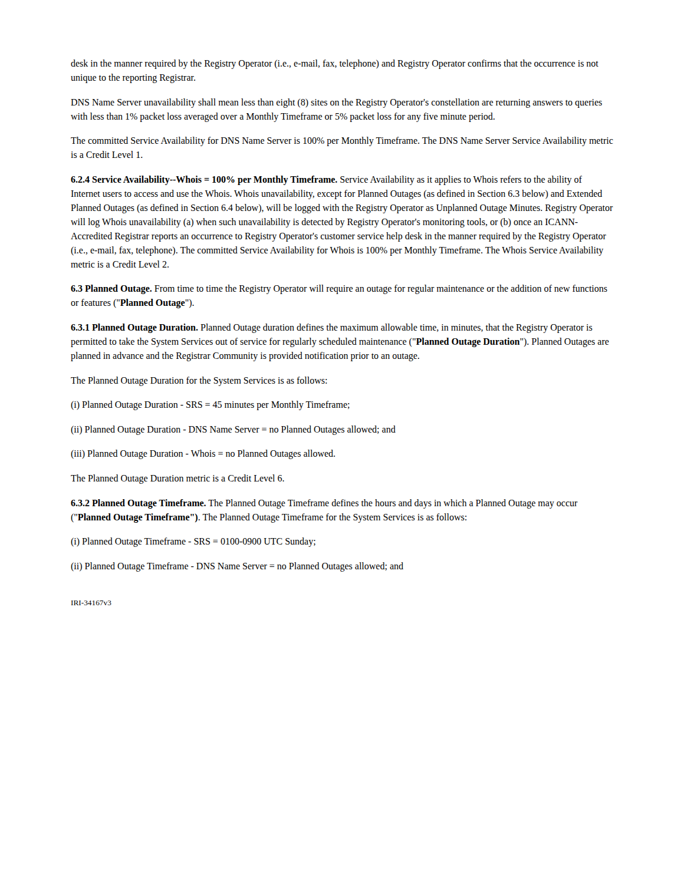desk in the manner required by the Registry Operator (i.e., e-mail, fax, telephone) and Registry Operator confirms that the occurrence is not unique to the reporting Registrar.
DNS Name Server unavailability shall mean less than eight (8) sites on the Registry Operator's constellation are returning answers to queries with less than 1% packet loss averaged over a Monthly Timeframe or 5% packet loss for any five minute period.
The committed Service Availability for DNS Name Server is 100% per Monthly Timeframe. The DNS Name Server Service Availability metric is a Credit Level 1.
6.2.4 Service Availability--Whois = 100% per Monthly Timeframe. Service Availability as it applies to Whois refers to the ability of Internet users to access and use the Whois. Whois unavailability, except for Planned Outages (as defined in Section 6.3 below) and Extended Planned Outages (as defined in Section 6.4 below), will be logged with the Registry Operator as Unplanned Outage Minutes. Registry Operator will log Whois unavailability (a) when such unavailability is detected by Registry Operator's monitoring tools, or (b) once an ICANN-Accredited Registrar reports an occurrence to Registry Operator's customer service help desk in the manner required by the Registry Operator (i.e., e-mail, fax, telephone). The committed Service Availability for Whois is 100% per Monthly Timeframe. The Whois Service Availability metric is a Credit Level 2.
6.3 Planned Outage. From time to time the Registry Operator will require an outage for regular maintenance or the addition of new functions or features ("Planned Outage").
6.3.1 Planned Outage Duration. Planned Outage duration defines the maximum allowable time, in minutes, that the Registry Operator is permitted to take the System Services out of service for regularly scheduled maintenance ("Planned Outage Duration"). Planned Outages are planned in advance and the Registrar Community is provided notification prior to an outage.
The Planned Outage Duration for the System Services is as follows:
(i) Planned Outage Duration - SRS = 45 minutes per Monthly Timeframe;
(ii) Planned Outage Duration - DNS Name Server = no Planned Outages allowed; and
(iii) Planned Outage Duration - Whois = no Planned Outages allowed.
The Planned Outage Duration metric is a Credit Level 6.
6.3.2 Planned Outage Timeframe. The Planned Outage Timeframe defines the hours and days in which a Planned Outage may occur ("Planned Outage Timeframe"). The Planned Outage Timeframe for the System Services is as follows:
(i) Planned Outage Timeframe - SRS = 0100-0900 UTC Sunday;
(ii) Planned Outage Timeframe - DNS Name Server = no Planned Outages allowed; and
IRI-34167v3